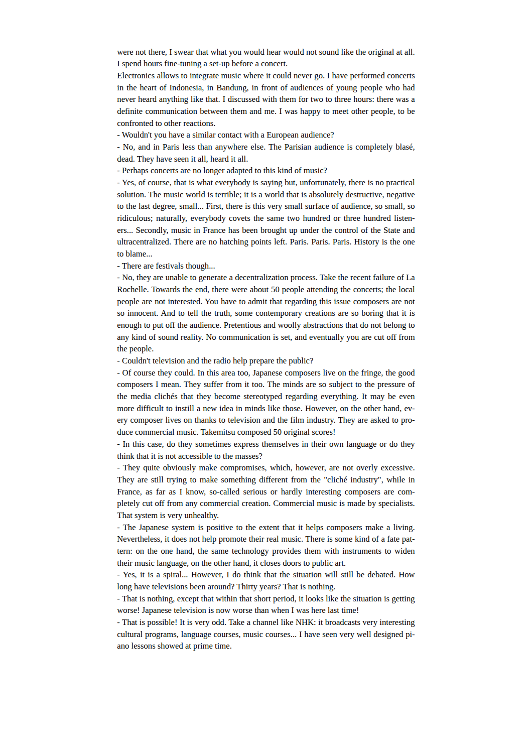were not there, I swear that what you would hear would not sound like the original at all. I spend hours fine-tuning a set-up before a concert.
Electronics allows to integrate music where it could never go. I have performed concerts in the heart of Indonesia, in Bandung, in front of audiences of young people who had never heard anything like that. I discussed with them for two to three hours: there was a definite communication between them and me. I was happy to meet other people, to be confronted to other reactions.
- Wouldn't you have a similar contact with a European audience?
- No, and in Paris less than anywhere else. The Parisian audience is completely blasé, dead. They have seen it all, heard it all.
- Perhaps concerts are no longer adapted to this kind of music?
- Yes, of course, that is what everybody is saying but, unfortunately, there is no practical solution. The music world is terrible; it is a world that is absolutely destructive, negative to the last degree, small... First, there is this very small surface of audience, so small, so ridiculous; naturally, everybody covets the same two hundred or three hundred listeners... Secondly, music in France has been brought up under the control of the State and ultracentralized. There are no hatching points left. Paris. Paris. Paris. History is the one to blame...
- There are festivals though...
- No, they are unable to generate a decentralization process. Take the recent failure of La Rochelle. Towards the end, there were about 50 people attending the concerts; the local people are not interested. You have to admit that regarding this issue composers are not so innocent. And to tell the truth, some contemporary creations are so boring that it is enough to put off the audience. Pretentious and woolly abstractions that do not belong to any kind of sound reality. No communication is set, and eventually you are cut off from the people.
- Couldn't television and the radio help prepare the public?
- Of course they could. In this area too, Japanese composers live on the fringe, the good composers I mean. They suffer from it too. The minds are so subject to the pressure of the media clichés that they become stereotyped regarding everything. It may be even more difficult to instill a new idea in minds like those. However, on the other hand, every composer lives on thanks to television and the film industry. They are asked to produce commercial music. Takemitsu composed 50 original scores!
- In this case, do they sometimes express themselves in their own language or do they think that it is not accessible to the masses?
- They quite obviously make compromises, which, however, are not overly excessive. They are still trying to make something different from the "cliché industry", while in France, as far as I know, so-called serious or hardly interesting composers are completely cut off from any commercial creation. Commercial music is made by specialists. That system is very unhealthy.
- The Japanese system is positive to the extent that it helps composers make a living. Nevertheless, it does not help promote their real music. There is some kind of a fate pattern: on the one hand, the same technology provides them with instruments to widen their music language, on the other hand, it closes doors to public art.
- Yes, it is a spiral... However, I do think that the situation will still be debated. How long have televisions been around? Thirty years? That is nothing.
- That is nothing, except that within that short period, it looks like the situation is getting worse! Japanese television is now worse than when I was here last time!
- That is possible! It is very odd. Take a channel like NHK: it broadcasts very interesting cultural programs, language courses, music courses... I have seen very well designed piano lessons showed at prime time.